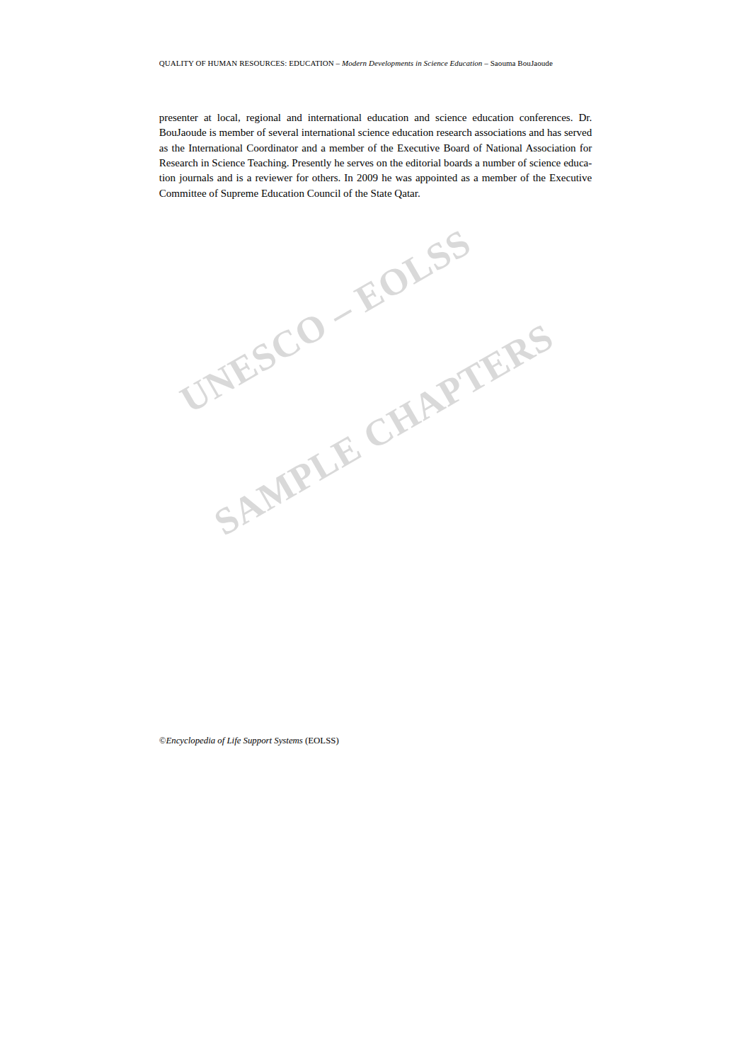QUALITY OF HUMAN RESOURCES: EDUCATION – Modern Developments in Science Education – Saouma BouJaoude
presenter at local, regional and international education and science education conferences. Dr. BouJaoude is member of several international science education research associations and has served as the International Coordinator and a member of the Executive Board of National Association for Research in Science Teaching. Presently he serves on the editorial boards a number of science education journals and is a reviewer for others. In 2009 he was appointed as a member of the Executive Committee of Supreme Education Council of the State Qatar.
UNESCO – EOLSS
SAMPLE CHAPTERS
©Encyclopedia of Life Support Systems (EOLSS)